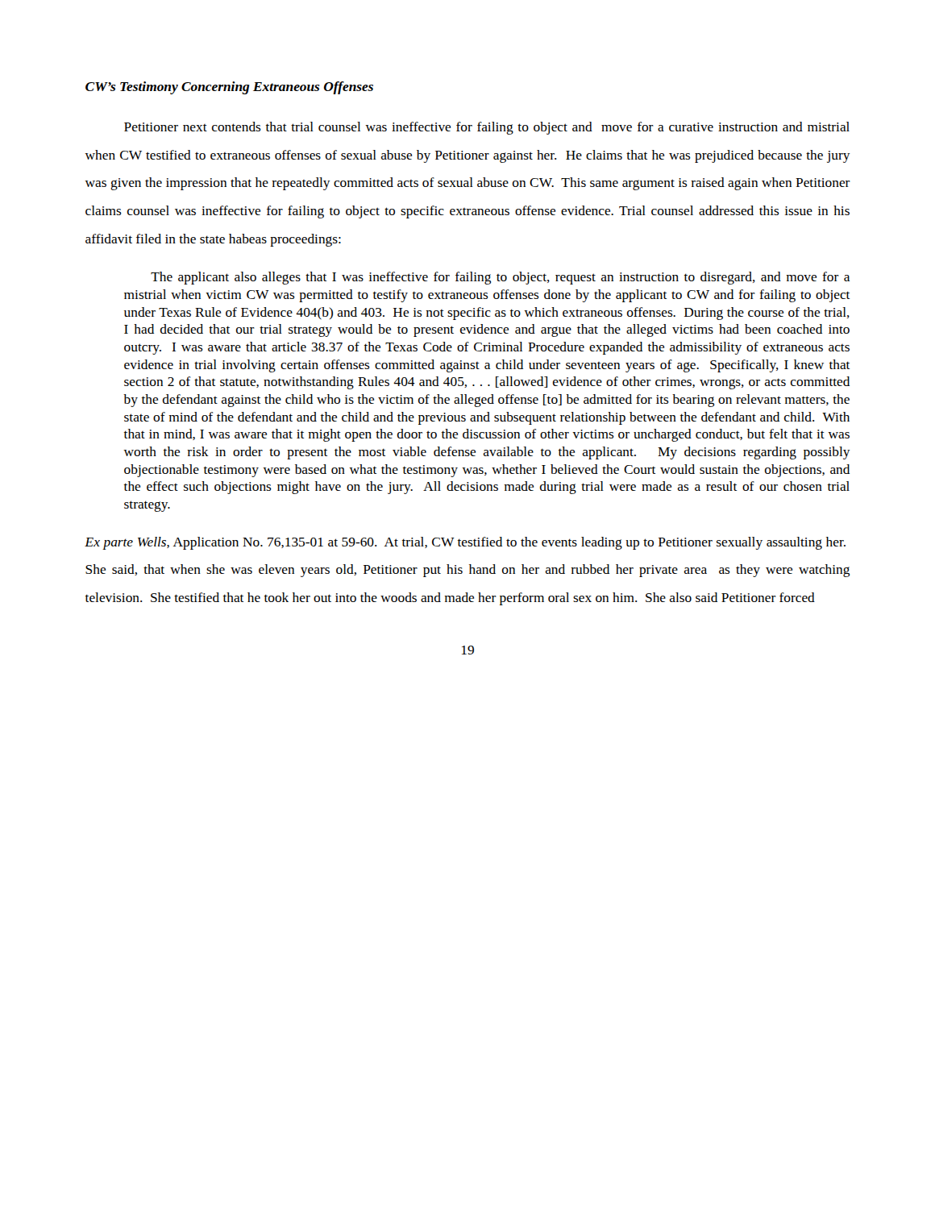CW’s Testimony Concerning Extraneous Offenses
Petitioner next contends that trial counsel was ineffective for failing to object and move for a curative instruction and mistrial when CW testified to extraneous offenses of sexual abuse by Petitioner against her. He claims that he was prejudiced because the jury was given the impression that he repeatedly committed acts of sexual abuse on CW. This same argument is raised again when Petitioner claims counsel was ineffective for failing to object to specific extraneous offense evidence. Trial counsel addressed this issue in his affidavit filed in the state habeas proceedings:
The applicant also alleges that I was ineffective for failing to object, request an instruction to disregard, and move for a mistrial when victim CW was permitted to testify to extraneous offenses done by the applicant to CW and for failing to object under Texas Rule of Evidence 404(b) and 403. He is not specific as to which extraneous offenses. During the course of the trial, I had decided that our trial strategy would be to present evidence and argue that the alleged victims had been coached into outcry. I was aware that article 38.37 of the Texas Code of Criminal Procedure expanded the admissibility of extraneous acts evidence in trial involving certain offenses committed against a child under seventeen years of age. Specifically, I knew that section 2 of that statute, notwithstanding Rules 404 and 405, . . . [allowed] evidence of other crimes, wrongs, or acts committed by the defendant against the child who is the victim of the alleged offense [to] be admitted for its bearing on relevant matters, the state of mind of the defendant and the child and the previous and subsequent relationship between the defendant and child. With that in mind, I was aware that it might open the door to the discussion of other victims or uncharged conduct, but felt that it was worth the risk in order to present the most viable defense available to the applicant. My decisions regarding possibly objectionable testimony were based on what the testimony was, whether I believed the Court would sustain the objections, and the effect such objections might have on the jury. All decisions made during trial were made as a result of our chosen trial strategy.
Ex parte Wells, Application No. 76,135-01 at 59-60. At trial, CW testified to the events leading up to Petitioner sexually assaulting her. She said, that when she was eleven years old, Petitioner put his hand on her and rubbed her private area as they were watching television. She testified that he took her out into the woods and made her perform oral sex on him. She also said Petitioner forced
19